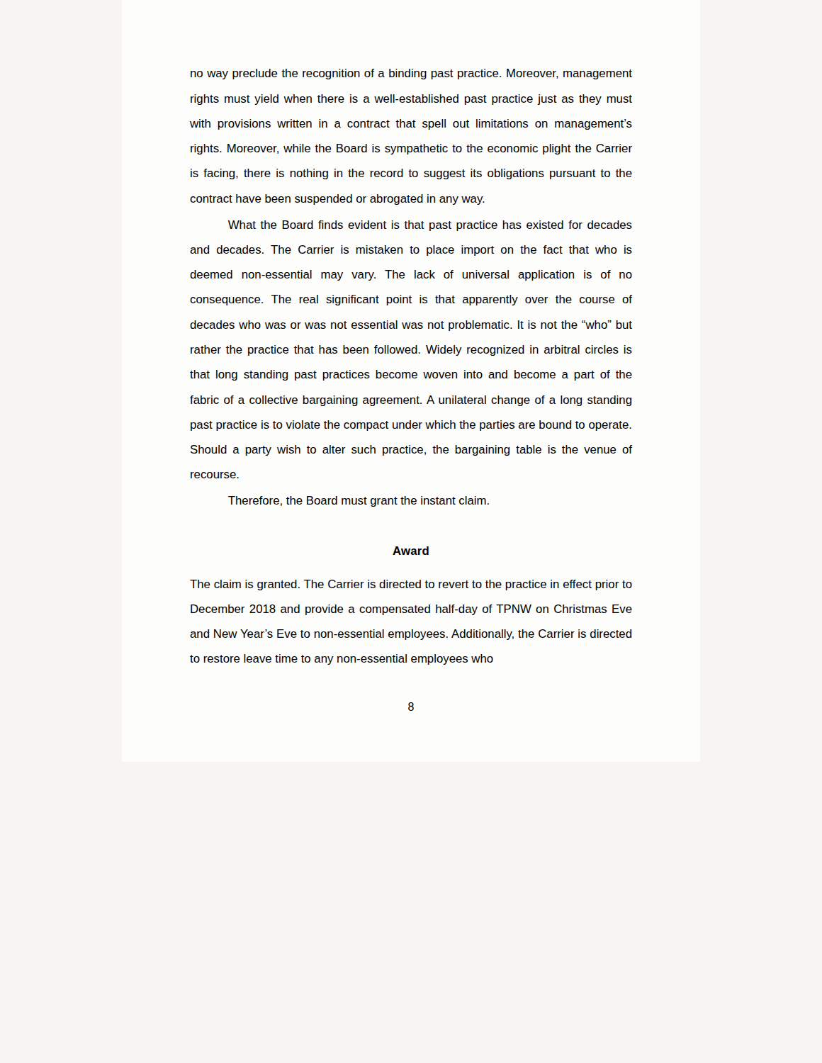no way preclude the recognition of a binding past practice. Moreover, management rights must yield when there is a well-established past practice just as they must with provisions written in a contract that spell out limitations on management’s rights. Moreover, while the Board is sympathetic to the economic plight the Carrier is facing, there is nothing in the record to suggest its obligations pursuant to the contract have been suspended or abrogated in any way.
What the Board finds evident is that past practice has existed for decades and decades. The Carrier is mistaken to place import on the fact that who is deemed non-essential may vary. The lack of universal application is of no consequence. The real significant point is that apparently over the course of decades who was or was not essential was not problematic. It is not the “who” but rather the practice that has been followed. Widely recognized in arbitral circles is that long standing past practices become woven into and become a part of the fabric of a collective bargaining agreement. A unilateral change of a long standing past practice is to violate the compact under which the parties are bound to operate. Should a party wish to alter such practice, the bargaining table is the venue of recourse.
Therefore, the Board must grant the instant claim.
Award
The claim is granted. The Carrier is directed to revert to the practice in effect prior to December 2018 and provide a compensated half-day of TPNW on Christmas Eve and New Year’s Eve to non-essential employees. Additionally, the Carrier is directed to restore leave time to any non-essential employees who
8